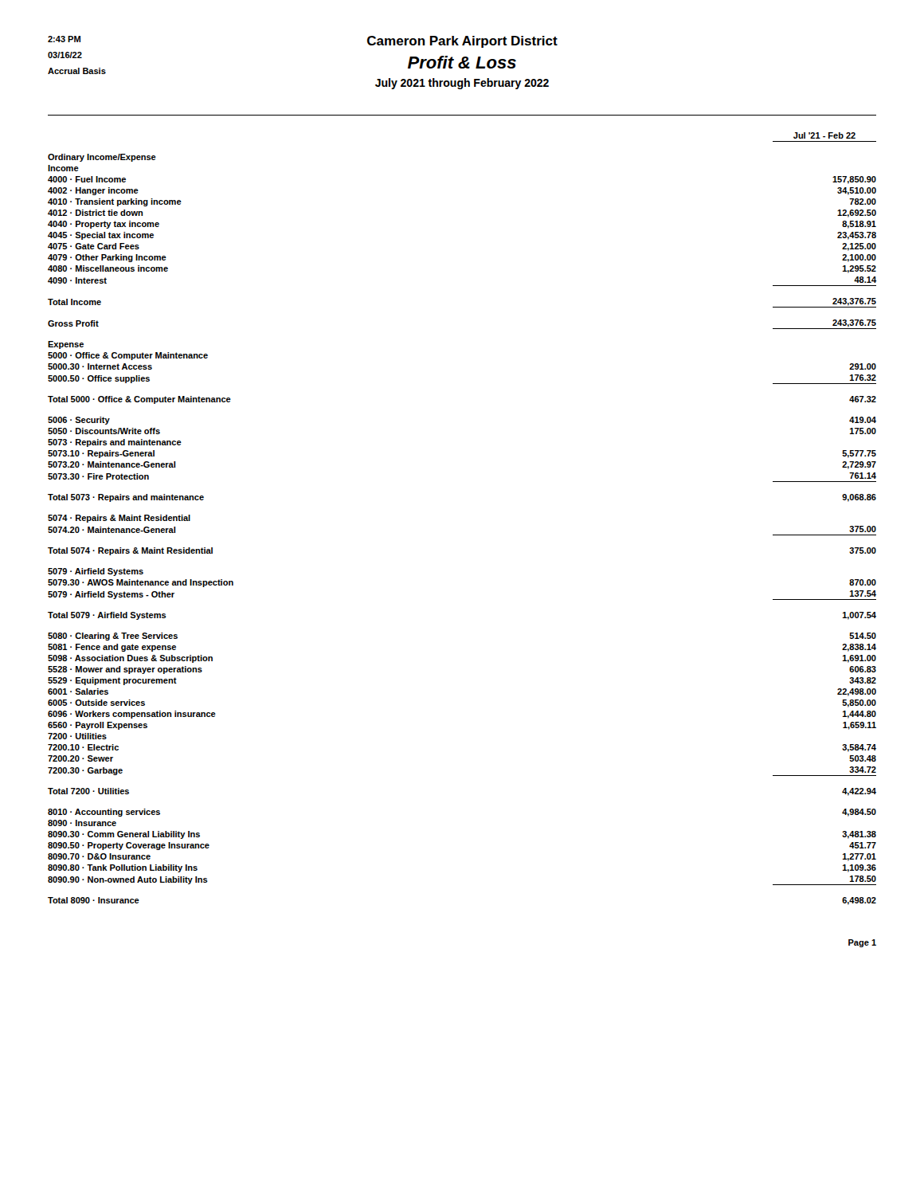2:43 PM
03/16/22
Accrual Basis
Cameron Park Airport District
Profit & Loss
July 2021 through February 2022
| | | Jul '21 - Feb 22 |
| Ordinary Income/Expense | |
| Income | |
| 4000 · Fuel Income | 157,850.90 |
| 4002 · Hanger income | 34,510.00 |
| 4010 · Transient parking income | 782.00 |
| 4012 · District tie down | 12,692.50 |
| 4040 · Property tax income | 8,518.91 |
| 4045 · Special tax income | 23,453.78 |
| 4075 · Gate Card Fees | 2,125.00 |
| 4079 · Other Parking Income | 2,100.00 |
| 4080 · Miscellaneous income | 1,295.52 |
| 4090 · Interest | 48.14 |
| Total Income | 243,376.75 |
| Gross Profit | 243,376.75 |
| Expense | |
| 5000 · Office & Computer Maintenance | |
| 5000.30 · Internet Access | 291.00 |
| 5000.50 · Office supplies | 176.32 |
| Total 5000 · Office & Computer Maintenance | 467.32 |
| 5006 · Security | 419.04 |
| 5050 · Discounts/Write offs | 175.00 |
| 5073 · Repairs and maintenance | |
| 5073.10 · Repairs-General | 5,577.75 |
| 5073.20 · Maintenance-General | 2,729.97 |
| 5073.30 · Fire Protection | 761.14 |
| Total 5073 · Repairs and maintenance | 9,068.86 |
| 5074 · Repairs & Maint Residential | |
| 5074.20 · Maintenance-General | 375.00 |
| Total 5074 · Repairs & Maint Residential | 375.00 |
| 5079 · Airfield Systems | |
| 5079.30 · AWOS Maintenance and Inspection | 870.00 |
| 5079 · Airfield Systems - Other | 137.54 |
| Total 5079 · Airfield Systems | 1,007.54 |
| 5080 · Clearing & Tree Services | 514.50 |
| 5081 · Fence and gate expense | 2,838.14 |
| 5098 · Association Dues & Subscription | 1,691.00 |
| 5528 · Mower and sprayer operations | 606.83 |
| 5529 · Equipment procurement | 343.82 |
| 6001 · Salaries | 22,498.00 |
| 6005 · Outside services | 5,850.00 |
| 6096 · Workers compensation insurance | 1,444.80 |
| 6560 · Payroll Expenses | 1,659.11 |
| 7200 · Utilities | |
| 7200.10 · Electric | 3,584.74 |
| 7200.20 · Sewer | 503.48 |
| 7200.30 · Garbage | 334.72 |
| Total 7200 · Utilities | 4,422.94 |
| 8010 · Accounting services | 4,984.50 |
| 8090 · Insurance | |
| 8090.30 · Comm General Liability Ins | 3,481.38 |
| 8090.50 · Property Coverage Insurance | 451.77 |
| 8090.70 · D&O Insurance | 1,277.01 |
| 8090.80 · Tank Pollution Liability Ins | 1,109.36 |
| 8090.90 · Non-owned Auto Liability Ins | 178.50 |
| Total 8090 · Insurance | 6,498.02 |
Page 1